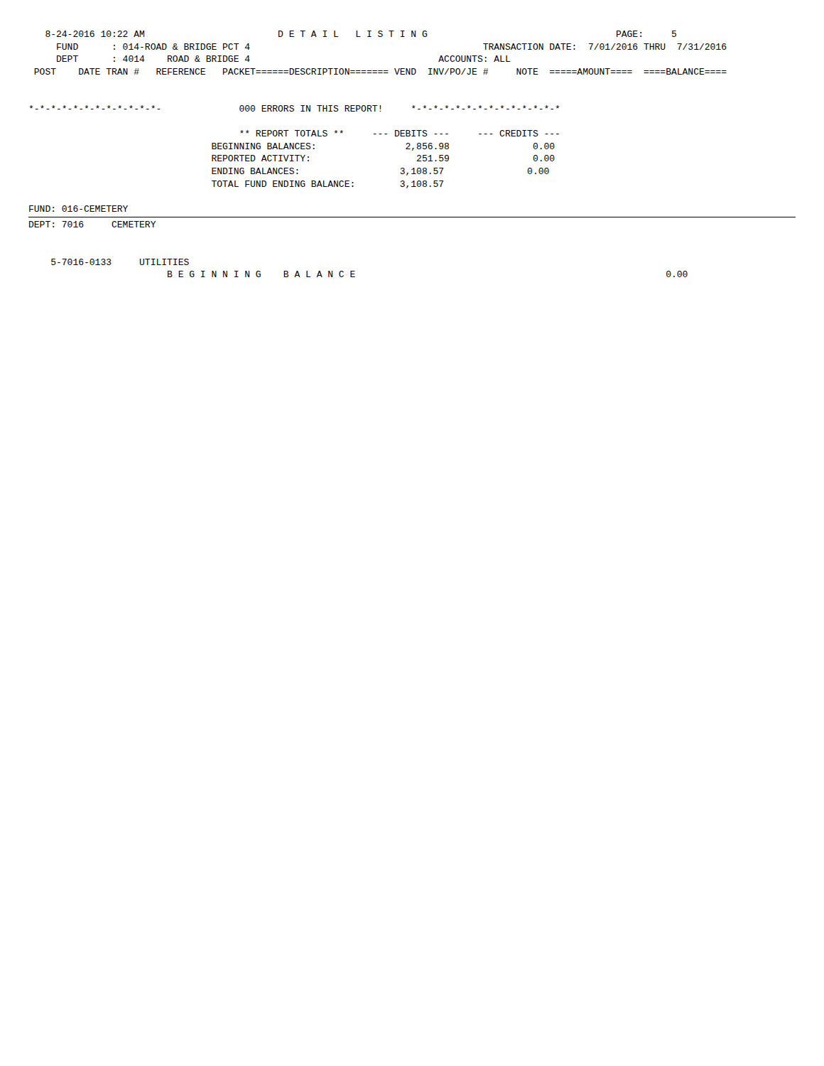8-24-2016 10:22 AM                        D E T A I L   L I S T I N G                                  PAGE:     5
     FUND      : 014-ROAD & BRIDGE PCT 4                                          TRANSACTION DATE:  7/01/2016 THRU  7/31/2016
     DEPT      : 4014    ROAD & BRIDGE 4                                  ACCOUNTS: ALL
 POST    DATE TRAN #   REFERENCE   PACKET======DESCRIPTION======= VEND  INV/PO/JE #     NOTE  =====AMOUNT====  ====BALANCE====


*-*-*-*-*-*-*-*-*-*-*-*-              000 ERRORS IN THIS REPORT!     *-*-*-*-*-*-*-*-*-*-*-*-*-*

                                      ** REPORT TOTALS **     --- DEBITS ---     --- CREDITS ---
                                 BEGINNING BALANCES:                2,856.98               0.00
                                 REPORTED ACTIVITY:                   251.59               0.00
                                 ENDING BALANCES:                  3,108.57               0.00
                                 TOTAL FUND ENDING BALANCE:        3,108.57

FUND: 016-CEMETERY
DEPT: 7016     CEMETERY


    5-7016-0133     UTILITIES
                         B E G I N N I N G    B A L A N C E                                                        0.00